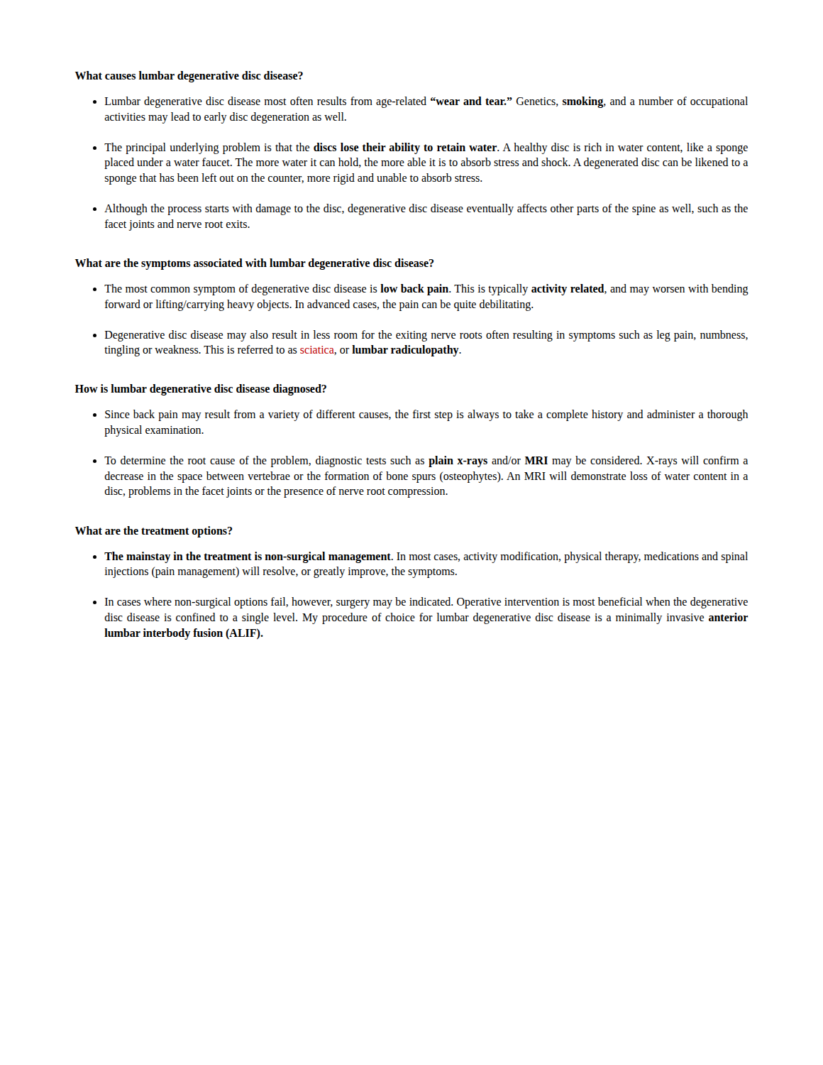What causes lumbar degenerative disc disease?
Lumbar degenerative disc disease most often results from age-related “wear and tear.” Genetics, smoking, and a number of occupational activities may lead to early disc degeneration as well.
The principal underlying problem is that the discs lose their ability to retain water. A healthy disc is rich in water content, like a sponge placed under a water faucet. The more water it can hold, the more able it is to absorb stress and shock. A degenerated disc can be likened to a sponge that has been left out on the counter, more rigid and unable to absorb stress.
Although the process starts with damage to the disc, degenerative disc disease eventually affects other parts of the spine as well, such as the facet joints and nerve root exits.
What are the symptoms associated with lumbar degenerative disc disease?
The most common symptom of degenerative disc disease is low back pain. This is typically activity related, and may worsen with bending forward or lifting/carrying heavy objects. In advanced cases, the pain can be quite debilitating.
Degenerative disc disease may also result in less room for the exiting nerve roots often resulting in symptoms such as leg pain, numbness, tingling or weakness. This is referred to as sciatica, or lumbar radiculopathy.
How is lumbar degenerative disc disease diagnosed?
Since back pain may result from a variety of different causes, the first step is always to take a complete history and administer a thorough physical examination.
To determine the root cause of the problem, diagnostic tests such as plain x-rays and/or MRI may be considered. X-rays will confirm a decrease in the space between vertebrae or the formation of bone spurs (osteophytes). An MRI will demonstrate loss of water content in a disc, problems in the facet joints or the presence of nerve root compression.
What are the treatment options?
The mainstay in the treatment is non-surgical management. In most cases, activity modification, physical therapy, medications and spinal injections (pain management) will resolve, or greatly improve, the symptoms.
In cases where non-surgical options fail, however, surgery may be indicated. Operative intervention is most beneficial when the degenerative disc disease is confined to a single level. My procedure of choice for lumbar degenerative disc disease is a minimally invasive anterior lumbar interbody fusion (ALIF).